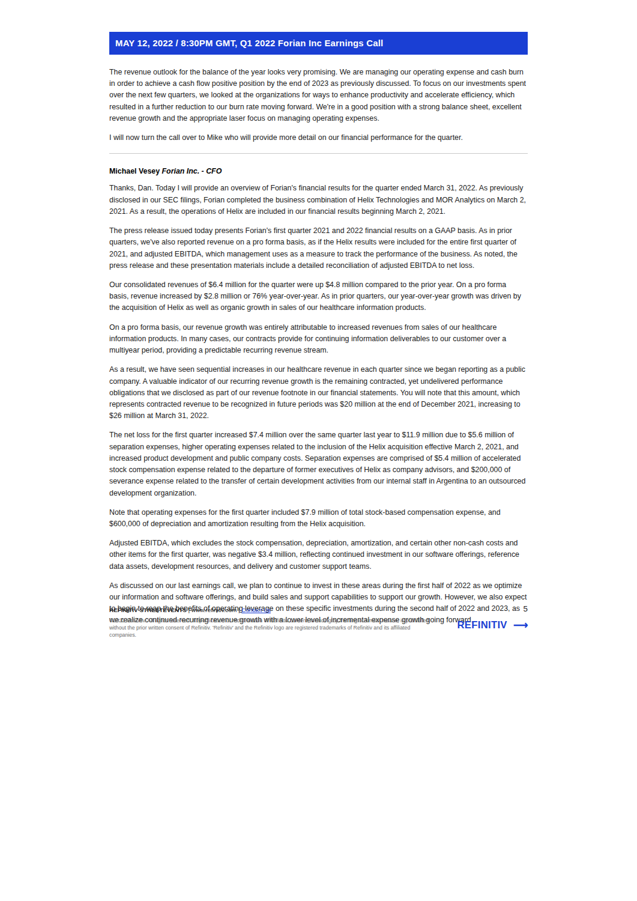MAY 12, 2022 / 8:30PM GMT, Q1 2022 Forian Inc Earnings Call
The revenue outlook for the balance of the year looks very promising. We are managing our operating expense and cash burn in order to achieve a cash flow positive position by the end of 2023 as previously discussed. To focus on our investments spent over the next few quarters, we looked at the organizations for ways to enhance productivity and accelerate efficiency, which resulted in a further reduction to our burn rate moving forward. We're in a good position with a strong balance sheet, excellent revenue growth and the appropriate laser focus on managing operating expenses.
I will now turn the call over to Mike who will provide more detail on our financial performance for the quarter.
Michael Vesey Forian Inc. - CFO
Thanks, Dan. Today I will provide an overview of Forian's financial results for the quarter ended March 31, 2022. As previously disclosed in our SEC filings, Forian completed the business combination of Helix Technologies and MOR Analytics on March 2, 2021. As a result, the operations of Helix are included in our financial results beginning March 2, 2021.
The press release issued today presents Forian's first quarter 2021 and 2022 financial results on a GAAP basis. As in prior quarters, we've also reported revenue on a pro forma basis, as if the Helix results were included for the entire first quarter of 2021, and adjusted EBITDA, which management uses as a measure to track the performance of the business. As noted, the press release and these presentation materials include a detailed reconciliation of adjusted EBITDA to net loss.
Our consolidated revenues of $6.4 million for the quarter were up $4.8 million compared to the prior year. On a pro forma basis, revenue increased by $2.8 million or 76% year-over-year. As in prior quarters, our year-over-year growth was driven by the acquisition of Helix as well as organic growth in sales of our healthcare information products.
On a pro forma basis, our revenue growth was entirely attributable to increased revenues from sales of our healthcare information products. In many cases, our contracts provide for continuing information deliverables to our customer over a multiyear period, providing a predictable recurring revenue stream.
As a result, we have seen sequential increases in our healthcare revenue in each quarter since we began reporting as a public company. A valuable indicator of our recurring revenue growth is the remaining contracted, yet undelivered performance obligations that we disclosed as part of our revenue footnote in our financial statements. You will note that this amount, which represents contracted revenue to be recognized in future periods was $20 million at the end of December 2021, increasing to $26 million at March 31, 2022.
The net loss for the first quarter increased $7.4 million over the same quarter last year to $11.9 million due to $5.6 million of separation expenses, higher operating expenses related to the inclusion of the Helix acquisition effective March 2, 2021, and increased product development and public company costs. Separation expenses are comprised of $5.4 million of accelerated stock compensation expense related to the departure of former executives of Helix as company advisors, and $200,000 of severance expense related to the transfer of certain development activities from our internal staff in Argentina to an outsourced development organization.
Note that operating expenses for the first quarter included $7.9 million of total stock-based compensation expense, and $600,000 of depreciation and amortization resulting from the Helix acquisition.
Adjusted EBITDA, which excludes the stock compensation, depreciation, amortization, and certain other non-cash costs and other items for the first quarter, was negative $3.4 million, reflecting continued investment in our software offerings, reference data assets, development resources, and delivery and customer support teams.
As discussed on our last earnings call, we plan to continue to invest in these areas during the first half of 2022 as we optimize our information and software offerings, and build sales and support capabilities to support our growth. However, we also expect to begin to reap the benefits of operating leverage on these specific investments during the second half of 2022 and 2023, as we realize continued recurring revenue growth with a lower level of incremental expense growth going forward.
REFINITIV STREETEVENTS | www.refinitiv.com | Contact Us
©2022 Refinitiv. All rights reserved. Republication or redistribution of Refinitiv content, including by framing or similar means, is prohibited without the prior written consent of Refinitiv. 'Refinitiv' and the Refinitiv logo are registered trademarks of Refinitiv and its affiliated companies.
5
REFINITIV ⟶